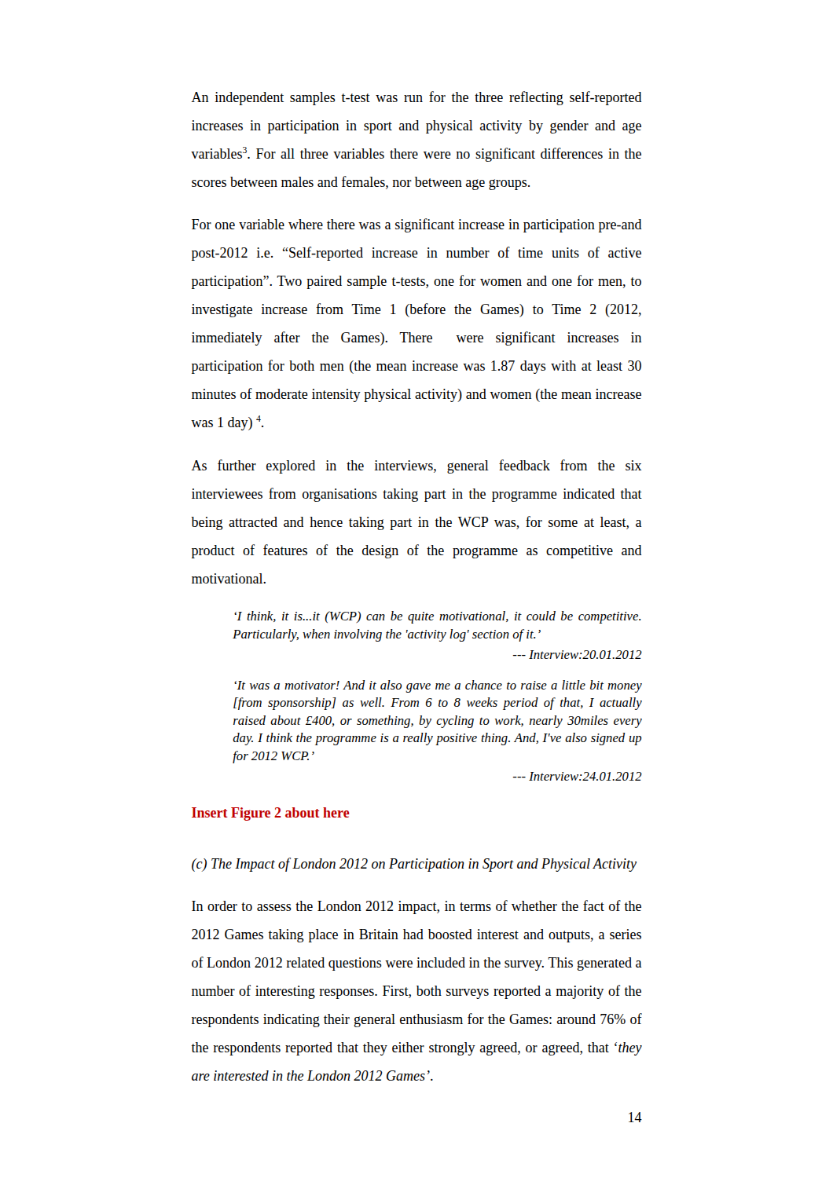An independent samples t-test was run for the three reflecting self-reported increases in participation in sport and physical activity by gender and age variables3. For all three variables there were no significant differences in the scores between males and females, nor between age groups.
For one variable where there was a significant increase in participation pre-and post-2012 i.e. “Self-reported increase in number of time units of active participation”. Two paired sample t-tests, one for women and one for men, to investigate increase from Time 1 (before the Games) to Time 2 (2012, immediately after the Games). There were significant increases in participation for both men (the mean increase was 1.87 days with at least 30 minutes of moderate intensity physical activity) and women (the mean increase was 1 day) 4.
As further explored in the interviews, general feedback from the six interviewees from organisations taking part in the programme indicated that being attracted and hence taking part in the WCP was, for some at least, a product of features of the design of the programme as competitive and motivational.
‘I think, it is...it (WCP) can be quite motivational, it could be competitive. Particularly, when involving the 'activity log' section of it.’
--- Interview:20.01.2012
‘It was a motivator! And it also gave me a chance to raise a little bit money [from sponsorship] as well. From 6 to 8 weeks period of that, I actually raised about £400, or something, by cycling to work, nearly 30miles every day. I think the programme is a really positive thing. And, I've also signed up for 2012 WCP.’
--- Interview:24.01.2012
Insert Figure 2 about here
(c) The Impact of London 2012 on Participation in Sport and Physical Activity
In order to assess the London 2012 impact, in terms of whether the fact of the 2012 Games taking place in Britain had boosted interest and outputs, a series of London 2012 related questions were included in the survey. This generated a number of interesting responses. First, both surveys reported a majority of the respondents indicating their general enthusiasm for the Games: around 76% of the respondents reported that they either strongly agreed, or agreed, that ‘they are interested in the London 2012 Games’.
14